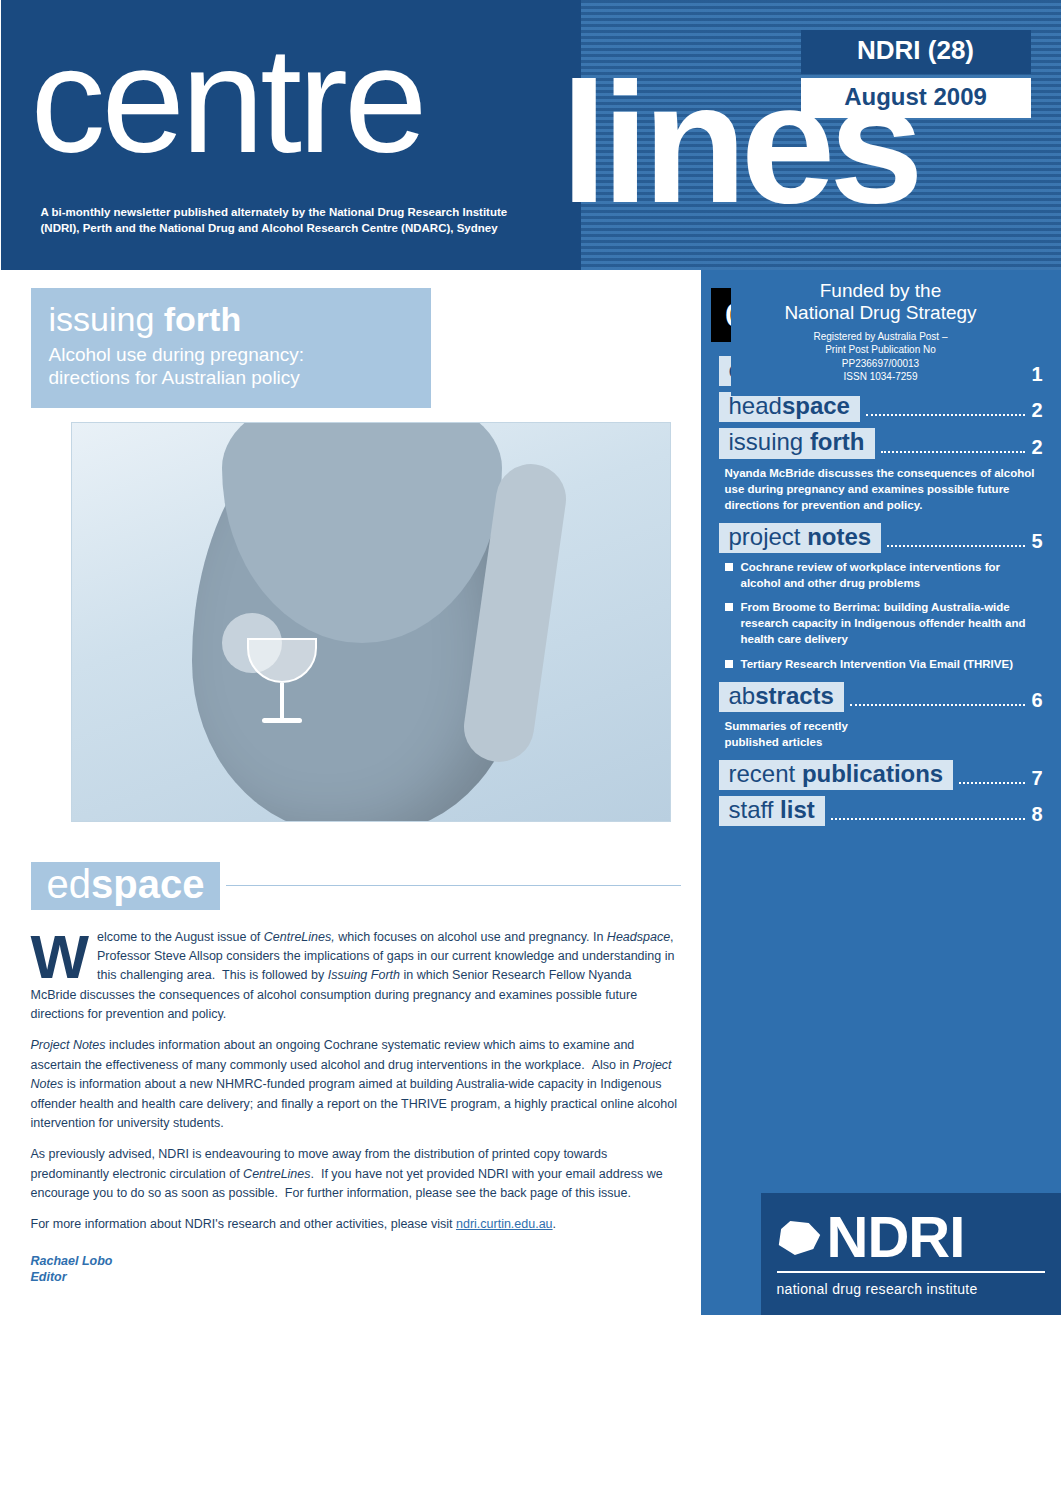centre
lines
A bi-monthly newsletter published alternately by the National Drug Research Institute
(NDRI), Perth and the National Drug and Alcohol Research Centre (NDARC), Sydney
NDRI (28)
August 2009
Funded by the
National Drug Strategy
Registered by Australia Post –
Print Post Publication No
PP236697/00013
ISSN 1034-7259
issuing forth
Alcohol use during pregnancy:
directions for Australian policy
edspace
Welcome to the August issue of CentreLines, which focuses on alcohol use and pregnancy. In Headspace, Professor Steve Allsop considers the implications of gaps in our current knowledge and understanding in this challenging area. This is followed by Issuing Forth in which Senior Research Fellow Nyanda McBride discusses the consequences of alcohol consumption during pregnancy and examines possible future directions for prevention and policy.
Project Notes includes information about an ongoing Cochrane systematic review which aims to examine and ascertain the effectiveness of many commonly used alcohol and drug interventions in the workplace. Also in Project Notes is information about a new NHMRC-funded program aimed at building Australia-wide capacity in Indigenous offender health and health care delivery; and finally a report on the THRIVE program, a highly practical online alcohol intervention for university students.
As previously advised, NDRI is endeavouring to move away from the distribution of printed copy towards predominantly electronic circulation of CentreLines. If you have not yet provided NDRI with your email address we encourage you to do so as soon as possible. For further information, please see the back page of this issue.
For more information about NDRI's research and other activities, please visit ndri.curtin.edu.au.
Rachael Lobo
Editor
contents
edspace
1
headspace
2
issuing forth
2
Nyanda McBride discusses the consequences of alcohol use during pregnancy and examines possible future directions for prevention and policy.
project notes
5
Cochrane review of workplace interventions for alcohol and other drug problems
From Broome to Berrima: building Australia-wide research capacity in Indigenous offender health and health care delivery
Tertiary Research Intervention Via Email (THRIVE)
abstracts
6
Summaries of recently
published articles
recent publications
7
staff list
8
NDRI
national drug research institute